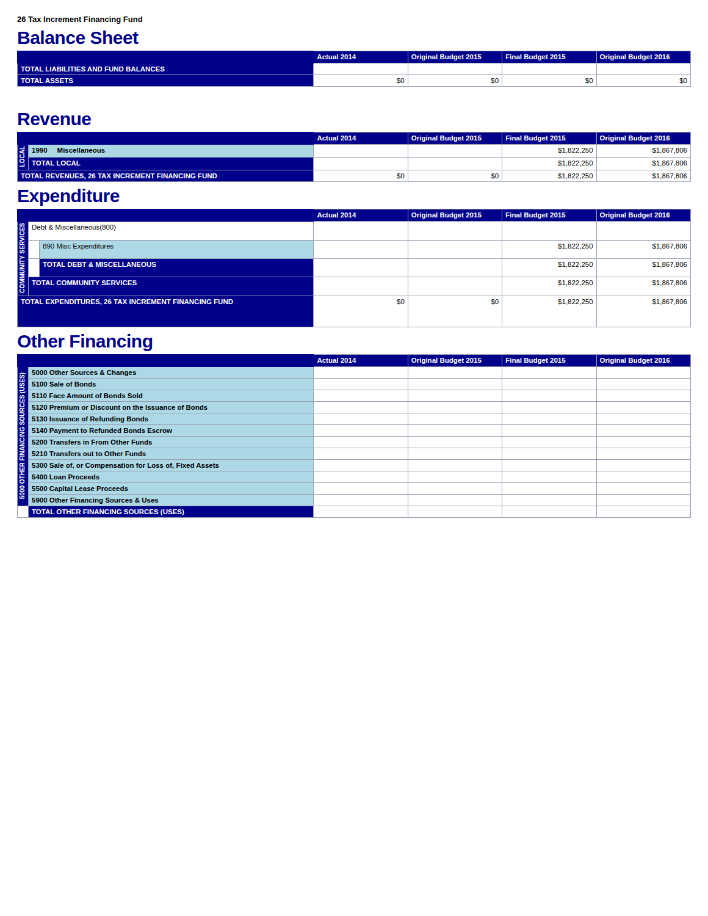26 Tax Increment Financing Fund
Balance Sheet
| | Actual 2014 | Original Budget 2015 | Final Budget 2015 | Original Budget 2016 |
| --- | --- | --- | --- | --- |
| TOTAL LIABILITIES AND FUND BALANCES | | | | |
| TOTAL ASSETS | $0 | $0 | $0 | $0 |
Revenue
| | Actual 2014 | Original Budget 2015 | Final Budget 2015 | Original Budget 2016 |
| --- | --- | --- | --- | --- |
| LOCAL | 1990 Miscellaneous | | | $1,822,250 | $1,867,806 |
| TOTAL LOCAL | | | $1,822,250 | $1,867,806 |
| TOTAL REVENUES, 26 TAX INCREMENT FINANCING FUND | $0 | $0 | $1,822,250 | $1,867,806 |
Expenditure
| | Actual 2014 | Original Budget 2015 | Final Budget 2015 | Original Budget 2016 |
| --- | --- | --- | --- | --- |
| COMMUNITY SERVICES | Debt & Miscellaneous(800) | | | | |
| | 890 Misc Expenditures | | | $1,822,250 | $1,867,806 |
| | TOTAL DEBT & MISCELLANEOUS | | | $1,822,250 | $1,867,806 |
| TOTAL COMMUNITY SERVICES | | | $1,822,250 | $1,867,806 |
| TOTAL EXPENDITURES, 26 TAX INCREMENT FINANCING FUND | $0 | $0 | $1,822,250 | $1,867,806 |
Other Financing
| | Actual 2014 | Original Budget 2015 | Final Budget 2015 | Original Budget 2016 |
| --- | --- | --- | --- | --- |
| 5000 OTHER FINANCING SOURCES (USES) | 5000 Other Sources & Changes | | | | |
| 5100 Sale of Bonds | | | | |
| 5110 Face Amount of Bonds Sold | | | | |
| 5120 Premium or Discount on the Issuance of Bonds | | | | |
| 5130 Issuance of Refunding Bonds | | | | |
| 5140 Payment to Refunded Bonds Escrow | | | | |
| 5200 Transfers in From Other Funds | | | | |
| 5210 Transfers out to Other Funds | | | | |
| 5300 Sale of, or Compensation for Loss of, Fixed Assets | | | | |
| 5400 Loan Proceeds | | | | |
| 5500 Capital Lease Proceeds | | | | |
| 5900 Other Financing Sources & Uses | | | | |
| | TOTAL OTHER FINANCING SOURCES (USES) | | | | |